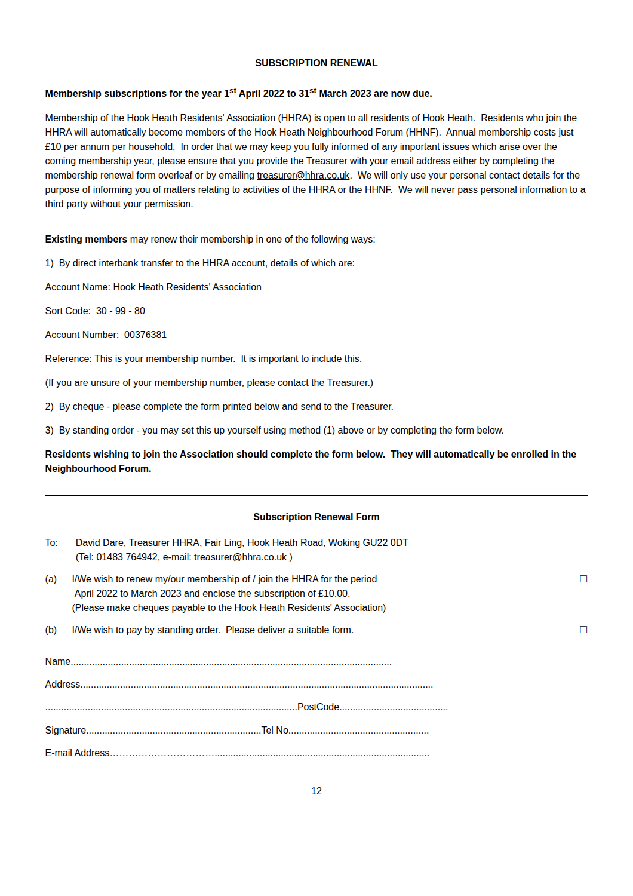SUBSCRIPTION RENEWAL
Membership subscriptions for the year 1st April 2022 to 31st March 2023 are now due.
Membership of the Hook Heath Residents' Association (HHRA) is open to all residents of Hook Heath. Residents who join the HHRA will automatically become members of the Hook Heath Neighbourhood Forum (HHNF). Annual membership costs just £10 per annum per household. In order that we may keep you fully informed of any important issues which arise over the coming membership year, please ensure that you provide the Treasurer with your email address either by completing the membership renewal form overleaf or by emailing treasurer@hhra.co.uk. We will only use your personal contact details for the purpose of informing you of matters relating to activities of the HHRA or the HHNF. We will never pass personal information to a third party without your permission.
Existing members may renew their membership in one of the following ways:
1) By direct interbank transfer to the HHRA account, details of which are:
Account Name: Hook Heath Residents' Association
Sort Code: 30 - 99 - 80
Account Number: 00376381
Reference: This is your membership number. It is important to include this.
(If you are unsure of your membership number, please contact the Treasurer.)
2) By cheque - please complete the form printed below and send to the Treasurer.
3) By standing order - you may set this up yourself using method (1) above or by completing the form below.
Residents wishing to join the Association should complete the form below. They will automatically be enrolled in the Neighbourhood Forum.
Subscription Renewal Form
| To: | David Dare, Treasurer HHRA, Fair Ling, Hook Heath Road, Woking GU22 0DT (Tel: 01483 764942, e-mail: treasurer@hhra.co.uk ) |
| (a) | I/We wish to renew my/our membership of / join the HHRA for the period April 2022 to March 2023 and enclose the subscription of £10.00. (Please make cheques payable to the Hook Heath Residents' Association) | ☐ |
| (b) | I/We wish to pay by standing order. Please deliver a suitable form. | ☐ |
Name.........................................................................................................................
Address.....................................................................................................................................
............................................................................................... PostCode.........................................
Signature.................................................................. Tel No.....................................................
E-mail Address…………………………….................................................................................
12